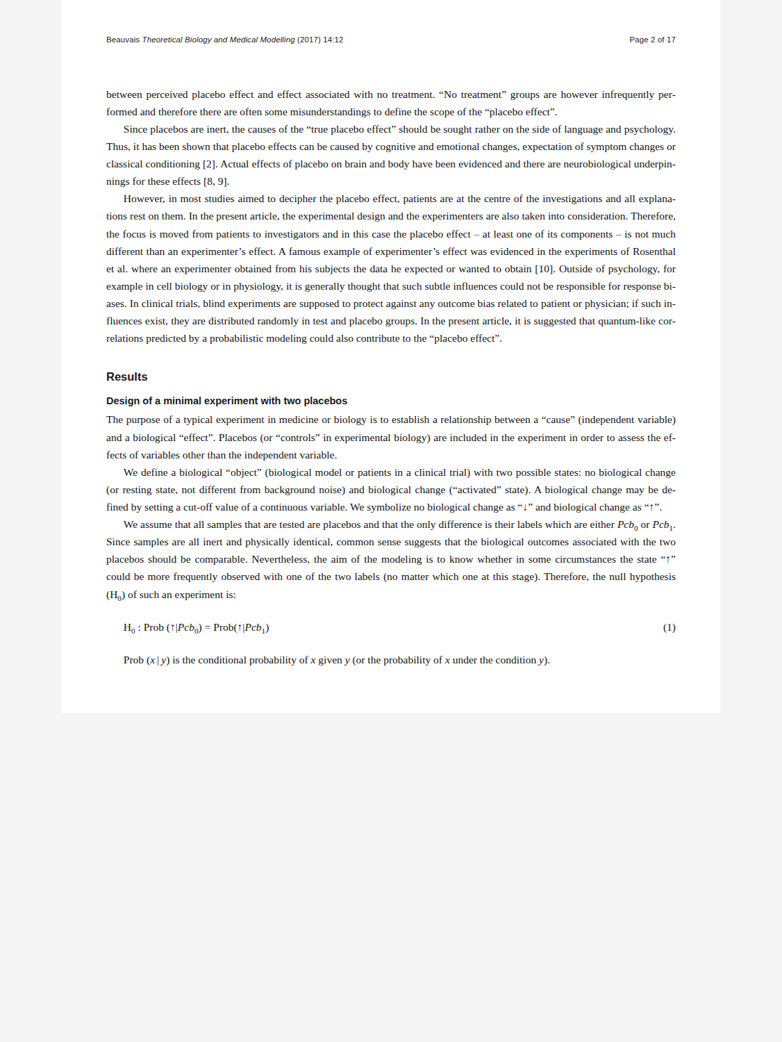Beauvais Theoretical Biology and Medical Modelling (2017) 14:12 Page 2 of 17
between perceived placebo effect and effect associated with no treatment. “No treatment” groups are however infrequently performed and therefore there are often some misunderstandings to define the scope of the “placebo effect”.
Since placebos are inert, the causes of the “true placebo effect” should be sought rather on the side of language and psychology. Thus, it has been shown that placebo effects can be caused by cognitive and emotional changes, expectation of symptom changes or classical conditioning [2]. Actual effects of placebo on brain and body have been evidenced and there are neurobiological underpinnings for these effects [8, 9].
However, in most studies aimed to decipher the placebo effect, patients are at the centre of the investigations and all explanations rest on them. In the present article, the experimental design and the experimenters are also taken into consideration. Therefore, the focus is moved from patients to investigators and in this case the placebo effect – at least one of its components – is not much different than an experimenter’s effect. A famous example of experimenter’s effect was evidenced in the experiments of Rosenthal et al. where an experimenter obtained from his subjects the data he expected or wanted to obtain [10]. Outside of psychology, for example in cell biology or in physiology, it is generally thought that such subtle influences could not be responsible for response biases. In clinical trials, blind experiments are supposed to protect against any outcome bias related to patient or physician; if such influences exist, they are distributed randomly in test and placebo groups. In the present article, it is suggested that quantum-like correlations predicted by a probabilistic modeling could also contribute to the “placebo effect”.
Results
Design of a minimal experiment with two placebos
The purpose of a typical experiment in medicine or biology is to establish a relationship between a “cause” (independent variable) and a biological “effect”. Placebos (or “controls” in experimental biology) are included in the experiment in order to assess the effects of variables other than the independent variable.
We define a biological “object” (biological model or patients in a clinical trial) with two possible states: no biological change (or resting state, not different from background noise) and biological change (“activated” state). A biological change may be defined by setting a cut-off value of a continuous variable. We symbolize no biological change as “↓” and biological change as “↑”.
We assume that all samples that are tested are placebos and that the only difference is their labels which are either Pcb0 or Pcb1. Since samples are all inert and physically identical, common sense suggests that the biological outcomes associated with the two placebos should be comparable. Nevertheless, the aim of the modeling is to know whether in some circumstances the state “↑” could be more frequently observed with one of the two labels (no matter which one at this stage). Therefore, the null hypothesis (H0) of such an experiment is:
H0 : Prob (↑|Pcb0) = Prob(↑|Pcb1) (1)
Prob (x | y) is the conditional probability of x given y (or the probability of x under the condition y).